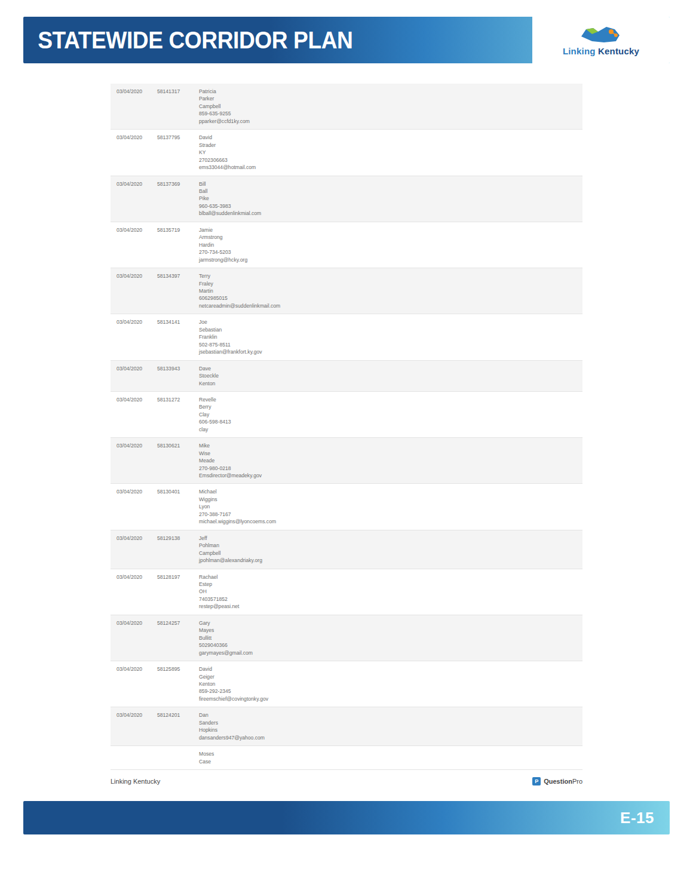Statewide Corridor Plan
Linking Kentucky
| 03/04/2020 | 58141317 | Patricia Parker Campbell 859-635-9255 pparker@ccfd1ky.com |
| 03/04/2020 | 58137795 | David Strader KY 2702306663 ems33044@hotmail.com |
| 03/04/2020 | 58137369 | Bill Ball Pike 960-635-3983 blball@suddenlinkmial.com |
| 03/04/2020 | 58135719 | Jamie Armstrong Hardin 270-734-5203 jarmstrong@hcky.org |
| 03/04/2020 | 58134397 | Terry Fraley Martin 6062985015 netcareadmin@suddenlinkmail.com |
| 03/04/2020 | 58134141 | Joe Sebastian Franklin 502-875-8511 jsebastian@frankfort.ky.gov |
| 03/04/2020 | 58133943 | Dave Stoeckle Kenton |
| 03/04/2020 | 58131272 | Revelle Berry Clay 606-598-8413 clay |
| 03/04/2020 | 58130621 | Mike Wise Meade 270-980-0218 Emsdirector@meadeky.gov |
| 03/04/2020 | 58130401 | Michael Wiggins Lyon 270-388-7167 michael.wiggins@lyoncoems.com |
| 03/04/2020 | 58129138 | Jeff Pohlman Campbell jpohlman@alexandriaky.org |
| 03/04/2020 | 58128197 | Rachael Estep OH 7403571852 restep@peasi.net |
| 03/04/2020 | 58124257 | Gary Mayes Bullitt 5029040366 garymayes@gmail.com |
| 03/04/2020 | 58125895 | David Geiger Kenton 859-292-2345 fireemschief@covingtonky.gov |
| 03/04/2020 | 58124201 | Dan Sanders Hopkins dansanders947@yahoo.com |
| | | Moses Case |
Linking Kentucky
P QuestionPro
E-15